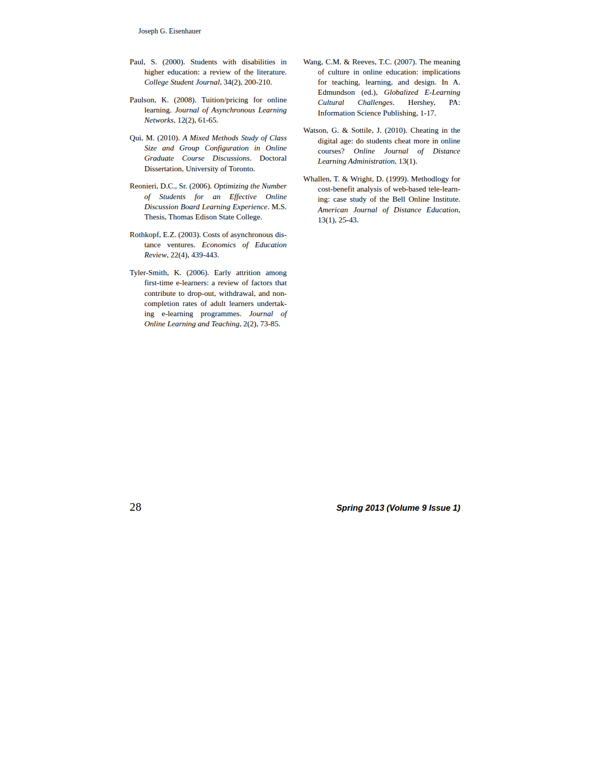Joseph G. Eisenhauer
Paul, S. (2000). Students with disabilities in higher education: a review of the literature. College Student Journal, 34(2), 200-210.
Paulson, K. (2008). Tuition/pricing for online learning. Journal of Asynchronous Learning Networks, 12(2), 61-65.
Qui, M. (2010). A Mixed Methods Study of Class Size and Group Configuration in Online Graduate Course Discussions. Doctoral Dissertation, University of Toronto.
Reonieri, D.C., Sr. (2006). Optimizing the Number of Students for an Effective Online Discussion Board Learning Experience. M.S. Thesis, Thomas Edison State College.
Rothkopf, E.Z. (2003). Costs of asynchronous distance ventures. Economics of Education Review, 22(4), 439-443.
Tyler-Smith, K. (2006). Early attrition among first-time e-learners: a review of factors that contribute to drop-out, withdrawal, and non-completion rates of adult learners undertaking e-learning programmes. Journal of Online Learning and Teaching, 2(2), 73-85.
Wang, C.M. & Reeves, T.C. (2007). The meaning of culture in online education: implications for teaching, learning, and design. In A. Edmundson (ed.), Globalized E-Learning Cultural Challenges. Hershey, PA: Information Science Publishing, 1-17.
Watson, G. & Sottile, J. (2010). Cheating in the digital age: do students cheat more in online courses? Online Journal of Distance Learning Administration, 13(1).
Whallen, T. & Wright, D. (1999). Methodlogy for cost-benefit analysis of web-based tele-learning: case study of the Bell Online Institute. American Journal of Distance Education, 13(1), 25-43.
28 Spring 2013 (Volume 9 Issue 1)